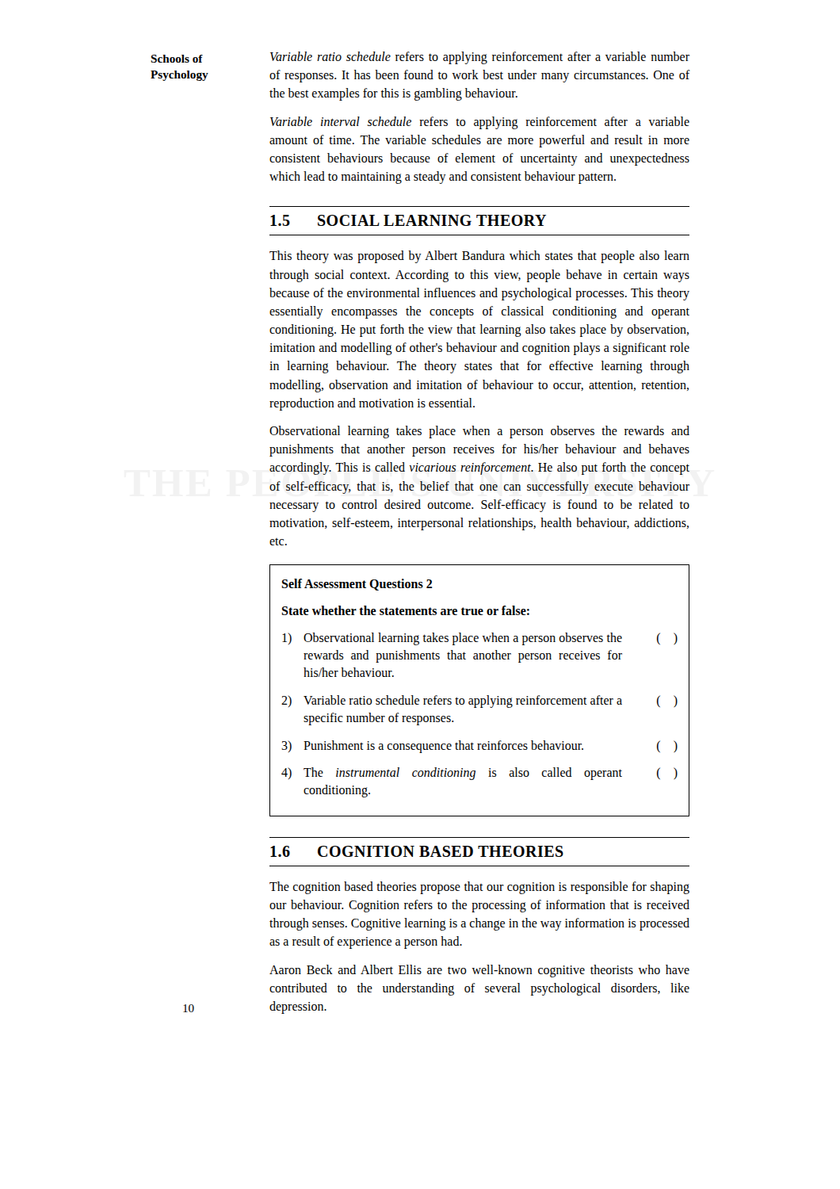THE PEOPLE'S UNIVERSITY
Schools of Psychology
Variable ratio schedule refers to applying reinforcement after a variable number of responses. It has been found to work best under many circumstances. One of the best examples for this is gambling behaviour.
Variable interval schedule refers to applying reinforcement after a variable amount of time. The variable schedules are more powerful and result in more consistent behaviours because of element of uncertainty and unexpectedness which lead to maintaining a steady and consistent behaviour pattern.
1.5 SOCIAL LEARNING THEORY
This theory was proposed by Albert Bandura which states that people also learn through social context. According to this view, people behave in certain ways because of the environmental influences and psychological processes. This theory essentially encompasses the concepts of classical conditioning and operant conditioning. He put forth the view that learning also takes place by observation, imitation and modelling of other's behaviour and cognition plays a significant role in learning behaviour. The theory states that for effective learning through modelling, observation and imitation of behaviour to occur, attention, retention, reproduction and motivation is essential.
Observational learning takes place when a person observes the rewards and punishments that another person receives for his/her behaviour and behaves accordingly. This is called vicarious reinforcement. He also put forth the concept of self-efficacy, that is, the belief that one can successfully execute behaviour necessary to control desired outcome. Self-efficacy is found to be related to motivation, self-esteem, interpersonal relationships, health behaviour, addictions, etc.
Self Assessment Questions 2
State whether the statements are true or false:
| 1) | Observational learning takes place when a person observes the rewards and punishments that another person receives for his/her behaviour. | ( ) |
| 2) | Variable ratio schedule refers to applying reinforcement after a specific number of responses. | ( ) |
| 3) | Punishment is a consequence that reinforces behaviour. | ( ) |
| 4) | The instrumental conditioning is also called operant conditioning. | ( ) |
1.6 COGNITION BASED THEORIES
The cognition based theories propose that our cognition is responsible for shaping our behaviour. Cognition refers to the processing of information that is received through senses. Cognitive learning is a change in the way information is processed as a result of experience a person had.
Aaron Beck and Albert Ellis are two well-known cognitive theorists who have contributed to the understanding of several psychological disorders, like depression.
10